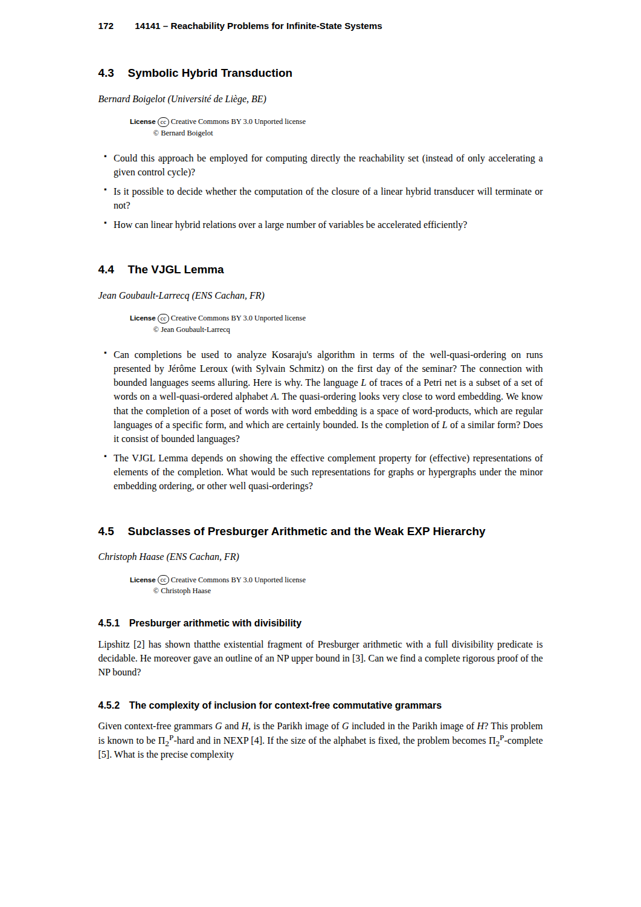172 14141 – Reachability Problems for Infinite-State Systems
4.3 Symbolic Hybrid Transduction
Bernard Boigelot (Université de Liège, BE)
License cc Creative Commons BY 3.0 Unported license © Bernard Boigelot
Could this approach be employed for computing directly the reachability set (instead of only accelerating a given control cycle)?
Is it possible to decide whether the computation of the closure of a linear hybrid transducer will terminate or not?
How can linear hybrid relations over a large number of variables be accelerated efficiently?
4.4 The VJGL Lemma
Jean Goubault-Larrecq (ENS Cachan, FR)
License cc Creative Commons BY 3.0 Unported license © Jean Goubault-Larrecq
Can completions be used to analyze Kosaraju's algorithm in terms of the well-quasi-ordering on runs presented by Jérôme Leroux (with Sylvain Schmitz) on the first day of the seminar? The connection with bounded languages seems alluring. Here is why. The language L of traces of a Petri net is a subset of a set of words on a well-quasi-ordered alphabet A. The quasi-ordering looks very close to word embedding. We know that the completion of a poset of words with word embedding is a space of word-products, which are regular languages of a specific form, and which are certainly bounded. Is the completion of L of a similar form? Does it consist of bounded languages?
The VJGL Lemma depends on showing the effective complement property for (effective) representations of elements of the completion. What would be such representations for graphs or hypergraphs under the minor embedding ordering, or other well quasi-orderings?
4.5 Subclasses of Presburger Arithmetic and the Weak EXP Hierarchy
Christoph Haase (ENS Cachan, FR)
License cc Creative Commons BY 3.0 Unported license © Christoph Haase
4.5.1 Presburger arithmetic with divisibility
Lipshitz [2] has shown thatthe existential fragment of Presburger arithmetic with a full divisibility predicate is decidable. He moreover gave an outline of an NP upper bound in [3]. Can we find a complete rigorous proof of the NP bound?
4.5.2 The complexity of inclusion for context-free commutative grammars
Given context-free grammars G and H, is the Parikh image of G included in the Parikh image of H? This problem is known to be Π2P-hard and in NEXP [4]. If the size of the alphabet is fixed, the problem becomes Π2P-complete [5]. What is the precise complexity